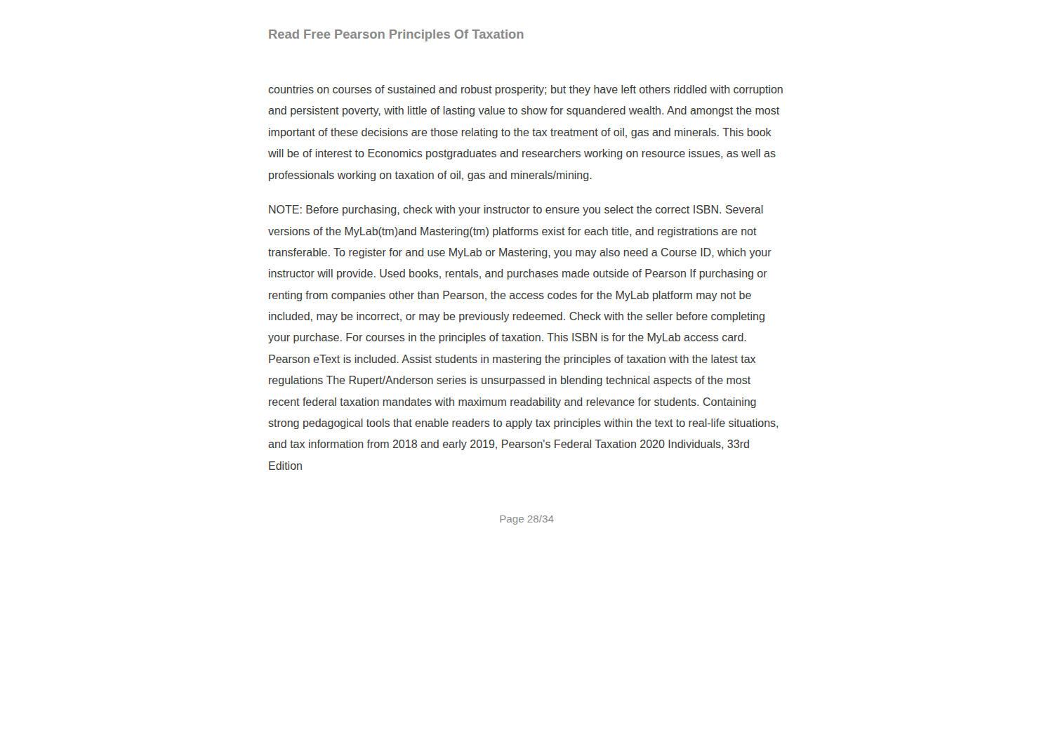Read Free Pearson Principles Of Taxation
countries on courses of sustained and robust prosperity; but they have left others riddled with corruption and persistent poverty, with little of lasting value to show for squandered wealth. And amongst the most important of these decisions are those relating to the tax treatment of oil, gas and minerals. This book will be of interest to Economics postgraduates and researchers working on resource issues, as well as professionals working on taxation of oil, gas and minerals/mining.
NOTE: Before purchasing, check with your instructor to ensure you select the correct ISBN. Several versions of the MyLab(tm)and Mastering(tm) platforms exist for each title, and registrations are not transferable. To register for and use MyLab or Mastering, you may also need a Course ID, which your instructor will provide. Used books, rentals, and purchases made outside of Pearson If purchasing or renting from companies other than Pearson, the access codes for the MyLab platform may not be included, may be incorrect, or may be previously redeemed. Check with the seller before completing your purchase. For courses in the principles of taxation. This ISBN is for the MyLab access card. Pearson eText is included. Assist students in mastering the principles of taxation with the latest tax regulations The Rupert/Anderson series is unsurpassed in blending technical aspects of the most recent federal taxation mandates with maximum readability and relevance for students. Containing strong pedagogical tools that enable readers to apply tax principles within the text to real-life situations, and tax information from 2018 and early 2019, Pearson's Federal Taxation 2020 Individuals, 33rd Edition
Page 28/34